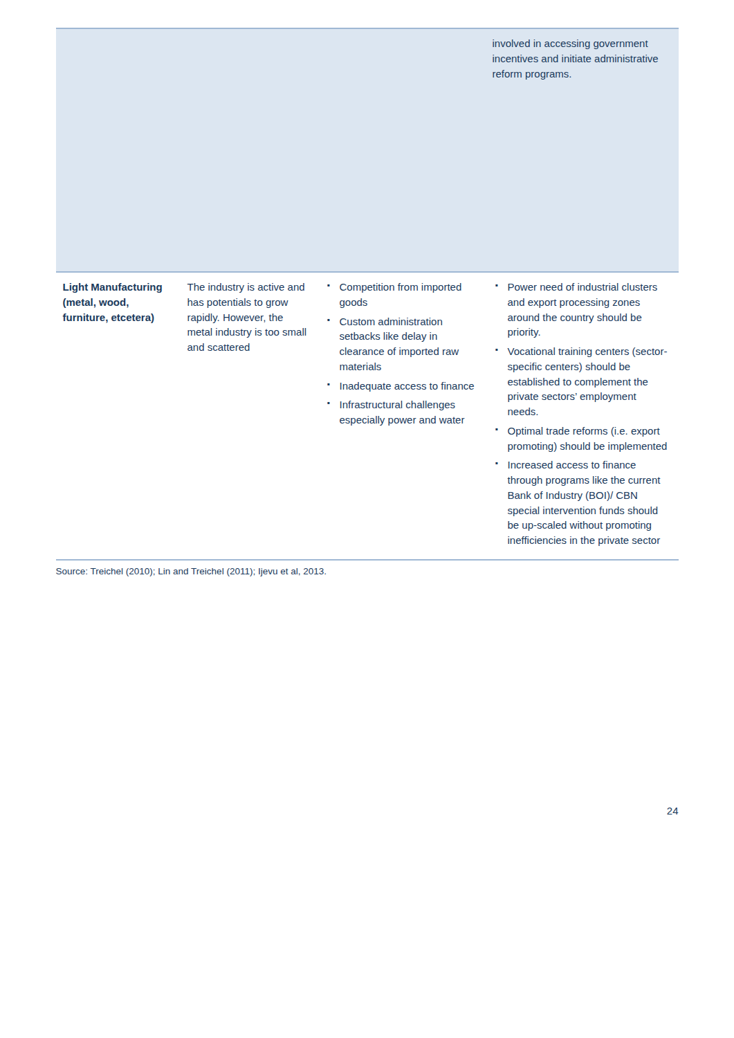| | | | involved in accessing government incentives and initiate administrative reform programs. |
| Light Manufacturing (metal, wood, furniture, etcetera) | The industry is active and has potentials to grow rapidly. However, the metal industry is too small and scattered | Competition from imported goods Custom administration setbacks like delay in clearance of imported raw materials Inadequate access to finance Infrastructural challenges especially power and water | Power need of industrial clusters and export processing zones around the country should be priority. Vocational training centers (sector-specific centers) should be established to complement the private sectors’ employment needs. Optimal trade reforms (i.e. export promoting) should be implemented Increased access to finance through programs like the current Bank of Industry (BOI)/ CBN special intervention funds should be up-scaled without promoting inefficiencies in the private sector |
Source: Treichel (2010); Lin and Treichel (2011); Ijevu et al, 2013.
24